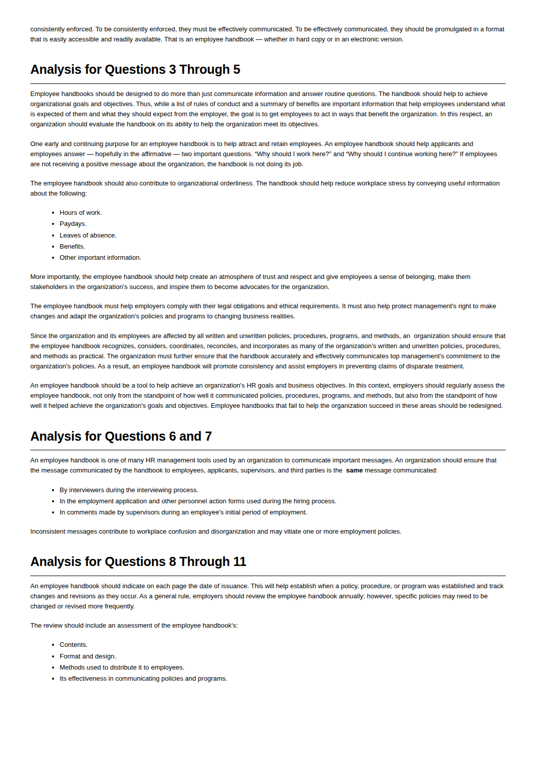consistently enforced. To be consistently enforced, they must be effectively communicated. To be effectively communicated, they should be promulgated in a format that is easily accessible and readily available. That is an employee handbook — whether in hard copy or in an electronic version.
Analysis for Questions 3 Through 5
Employee handbooks should be designed to do more than just communicate information and answer routine questions. The handbook should help to achieve organizational goals and objectives. Thus, while a list of rules of conduct and a summary of benefits are important information that help employees understand what is expected of them and what they should expect from the employer, the goal is to get employees to act in ways that benefit the organization. In this respect, an organization should evaluate the handbook on its ability to help the organization meet its objectives.
One early and continuing purpose for an employee handbook is to help attract and retain employees. An employee handbook should help applicants and employees answer — hopefully in the affirmative — two important questions. “Why should I work here?” and “Why should I continue working here?” If employees are not receiving a positive message about the organization, the handbook is not doing its job.
The employee handbook should also contribute to organizational orderliness. The handbook should help reduce workplace stress by conveying useful information about the following:
Hours of work.
Paydays.
Leaves of absence.
Benefits.
Other important information.
More importantly, the employee handbook should help create an atmosphere of trust and respect and give employees a sense of belonging, make them stakeholders in the organization's success, and inspire them to become advocates for the organization.
The employee handbook must help employers comply with their legal obligations and ethical requirements. It must also help protect management's right to make changes and adapt the organization's policies and programs to changing business realities.
Since the organization and its employees are affected by all written and unwritten policies, procedures, programs, and methods, an organization should ensure that the employee handbook recognizes, considers, coordinates, reconciles, and incorporates as many of the organization's written and unwritten policies, procedures, and methods as practical. The organization must further ensure that the handbook accurately and effectively communicates top management's commitment to the organization's policies. As a result, an employee handbook will promote consistency and assist employers in preventing claims of disparate treatment.
An employee handbook should be a tool to help achieve an organization's HR goals and business objectives. In this context, employers should regularly assess the employee handbook, not only from the standpoint of how well it communicated policies, procedures, programs, and methods, but also from the standpoint of how well it helped achieve the organization's goals and objectives. Employee handbooks that fail to help the organization succeed in these areas should be redesigned.
Analysis for Questions 6 and 7
An employee handbook is one of many HR management tools used by an organization to communicate important messages. An organization should ensure that the message communicated by the handbook to employees, applicants, supervisors, and third parties is the same message communicated:
By interviewers during the interviewing process.
In the employment application and other personnel action forms used during the hiring process.
In comments made by supervisors during an employee's initial period of employment.
Inconsistent messages contribute to workplace confusion and disorganization and may vitiate one or more employment policies.
Analysis for Questions 8 Through 11
An employee handbook should indicate on each page the date of issuance. This will help establish when a policy, procedure, or program was established and track changes and revisions as they occur. As a general rule, employers should review the employee handbook annually; however, specific policies may need to be changed or revised more frequently.
The review should include an assessment of the employee handbook's:
Contents.
Format and design.
Methods used to distribute it to employees.
Its effectiveness in communicating policies and programs.